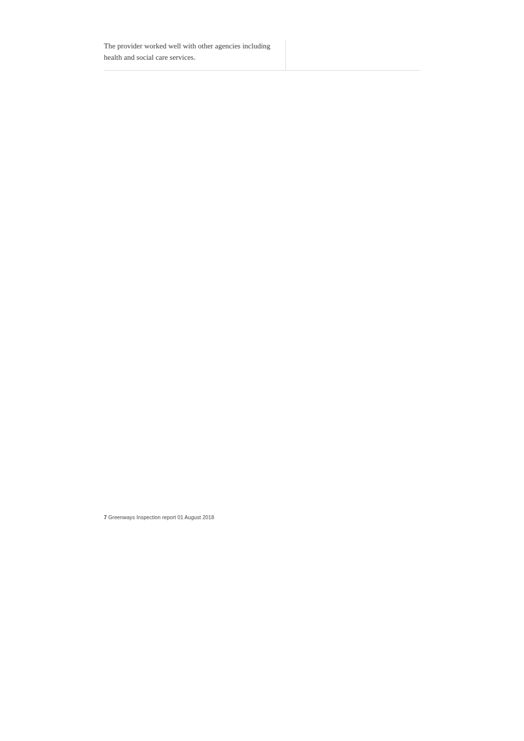| The provider worked well with other agencies including health and social care services. | |
7 Greenways Inspection report 01 August 2018